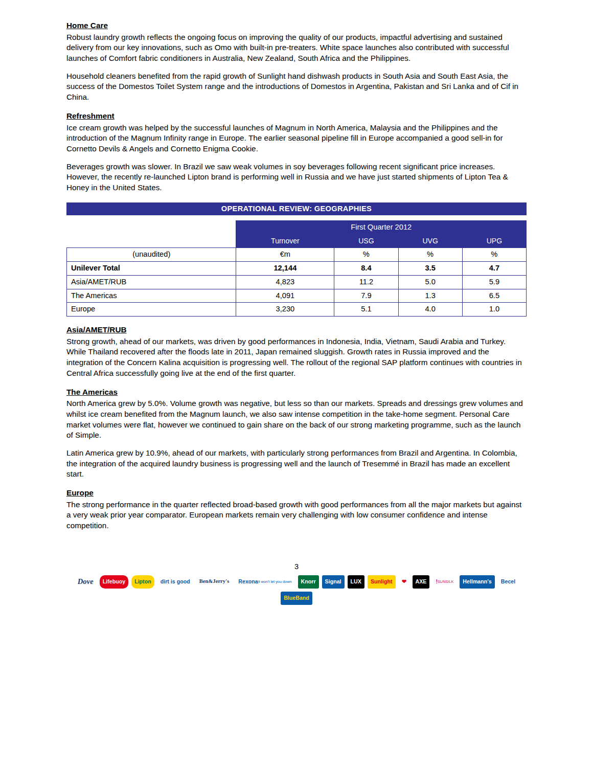Home Care
Robust laundry growth reflects the ongoing focus on improving the quality of our products, impactful advertising and sustained delivery from our key innovations, such as Omo with built-in pre-treaters. White space launches also contributed with successful launches of Comfort fabric conditioners in Australia, New Zealand, South Africa and the Philippines.
Household cleaners benefited from the rapid growth of Sunlight hand dishwash products in South Asia and South East Asia, the success of the Domestos Toilet System range and the introductions of Domestos in Argentina, Pakistan and Sri Lanka and of Cif in China.
Refreshment
Ice cream growth was helped by the successful launches of Magnum in North America, Malaysia and the Philippines and the introduction of the Magnum Infinity range in Europe. The earlier seasonal pipeline fill in Europe accompanied a good sell-in for Cornetto Devils & Angels and Cornetto Enigma Cookie.
Beverages growth was slower. In Brazil we saw weak volumes in soy beverages following recent significant price increases. However, the recently re-launched Lipton brand is performing well in Russia and we have just started shipments of Lipton Tea & Honey in the United States.
OPERATIONAL REVIEW: GEOGRAPHIES
| | First Quarter 2012 |
| --- | --- |
| | Turnover | USG | UVG | UPG |
| (unaudited) | €m | % | % | % |
| Unilever Total | 12,144 | 8.4 | 3.5 | 4.7 |
| Asia/AMET/RUB | 4,823 | 11.2 | 5.0 | 5.9 |
| The Americas | 4,091 | 7.9 | 1.3 | 6.5 |
| Europe | 3,230 | 5.1 | 4.0 | 1.0 |
Asia/AMET/RUB
Strong growth, ahead of our markets, was driven by good performances in Indonesia, India, Vietnam, Saudi Arabia and Turkey. While Thailand recovered after the floods late in 2011, Japan remained sluggish. Growth rates in Russia improved and the integration of the Concern Kalina acquisition is progressing well. The rollout of the regional SAP platform continues with countries in Central Africa successfully going live at the end of the first quarter.
The Americas
North America grew by 5.0%. Volume growth was negative, but less so than our markets. Spreads and dressings grew volumes and whilst ice cream benefited from the Magnum launch, we also saw intense competition in the take-home segment. Personal Care market volumes were flat, however we continued to gain share on the back of our strong marketing programme, such as the launch of Simple.
Latin America grew by 10.9%, ahead of our markets, with particularly strong performances from Brazil and Argentina. In Colombia, the integration of the acquired laundry business is progressing well and the launch of Tresemmé in Brazil has made an excellent start.
Europe
The strong performance in the quarter reflected broad-based growth with good performances from all the major markets but against a very weak prior year comparator. European markets remain very challenging with low consumer confidence and intense competition.
3
Dove Lifebuoy Lipton dirt is good Ben&Jerry's Rexonait won't let you down Knorr Signal LUX Sunlight ❤ AXE !SUNSILK Hellmann's Becel BlueBand